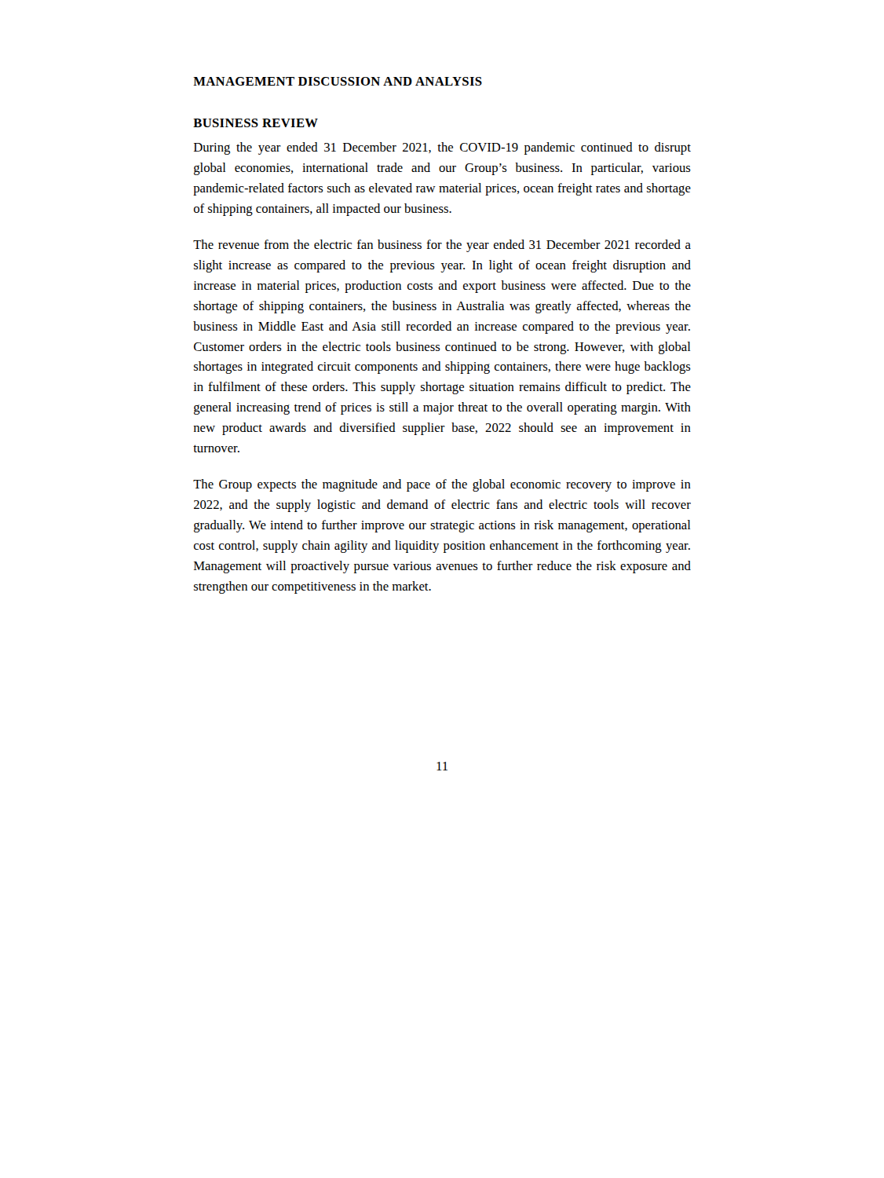MANAGEMENT DISCUSSION AND ANALYSIS
BUSINESS REVIEW
During the year ended 31 December 2021, the COVID-19 pandemic continued to disrupt global economies, international trade and our Group’s business. In particular, various pandemic-related factors such as elevated raw material prices, ocean freight rates and shortage of shipping containers, all impacted our business.
The revenue from the electric fan business for the year ended 31 December 2021 recorded a slight increase as compared to the previous year. In light of ocean freight disruption and increase in material prices, production costs and export business were affected. Due to the shortage of shipping containers, the business in Australia was greatly affected, whereas the business in Middle East and Asia still recorded an increase compared to the previous year. Customer orders in the electric tools business continued to be strong. However, with global shortages in integrated circuit components and shipping containers, there were huge backlogs in fulfilment of these orders. This supply shortage situation remains difficult to predict. The general increasing trend of prices is still a major threat to the overall operating margin. With new product awards and diversified supplier base, 2022 should see an improvement in turnover.
The Group expects the magnitude and pace of the global economic recovery to improve in 2022, and the supply logistic and demand of electric fans and electric tools will recover gradually. We intend to further improve our strategic actions in risk management, operational cost control, supply chain agility and liquidity position enhancement in the forthcoming year. Management will proactively pursue various avenues to further reduce the risk exposure and strengthen our competitiveness in the market.
11